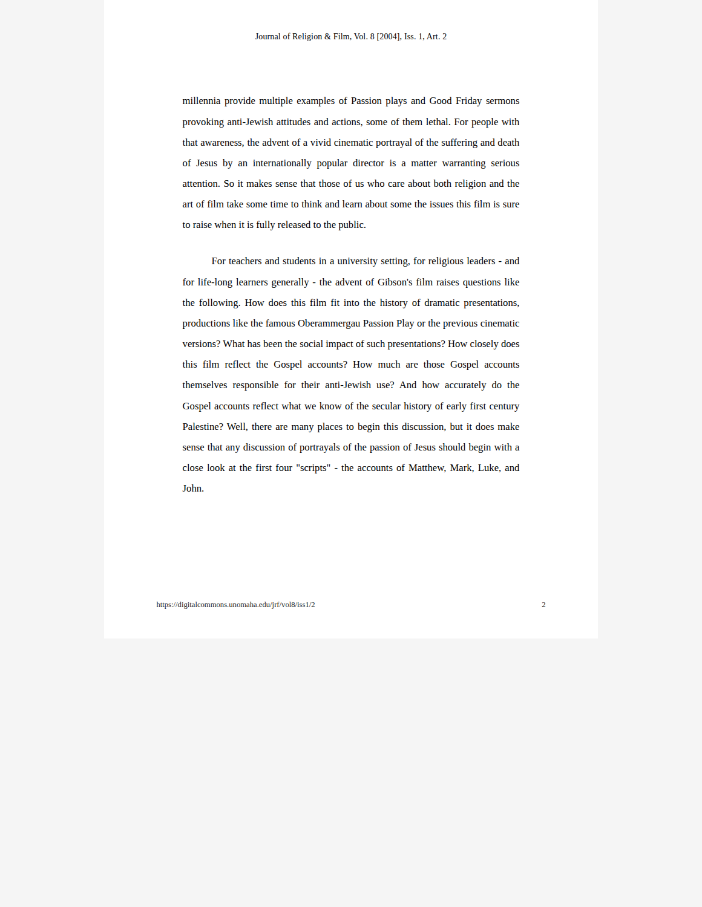Journal of Religion & Film, Vol. 8 [2004], Iss. 1, Art. 2
millennia provide multiple examples of Passion plays and Good Friday sermons provoking anti-Jewish attitudes and actions, some of them lethal. For people with that awareness, the advent of a vivid cinematic portrayal of the suffering and death of Jesus by an internationally popular director is a matter warranting serious attention. So it makes sense that those of us who care about both religion and the art of film take some time to think and learn about some the issues this film is sure to raise when it is fully released to the public.
For teachers and students in a university setting, for religious leaders - and for life-long learners generally - the advent of Gibson's film raises questions like the following. How does this film fit into the history of dramatic presentations, productions like the famous Oberammergau Passion Play or the previous cinematic versions? What has been the social impact of such presentations? How closely does this film reflect the Gospel accounts? How much are those Gospel accounts themselves responsible for their anti-Jewish use? And how accurately do the Gospel accounts reflect what we know of the secular history of early first century Palestine? Well, there are many places to begin this discussion, but it does make sense that any discussion of portrayals of the passion of Jesus should begin with a close look at the first four "scripts" - the accounts of Matthew, Mark, Luke, and John.
https://digitalcommons.unomaha.edu/jrf/vol8/iss1/2 2